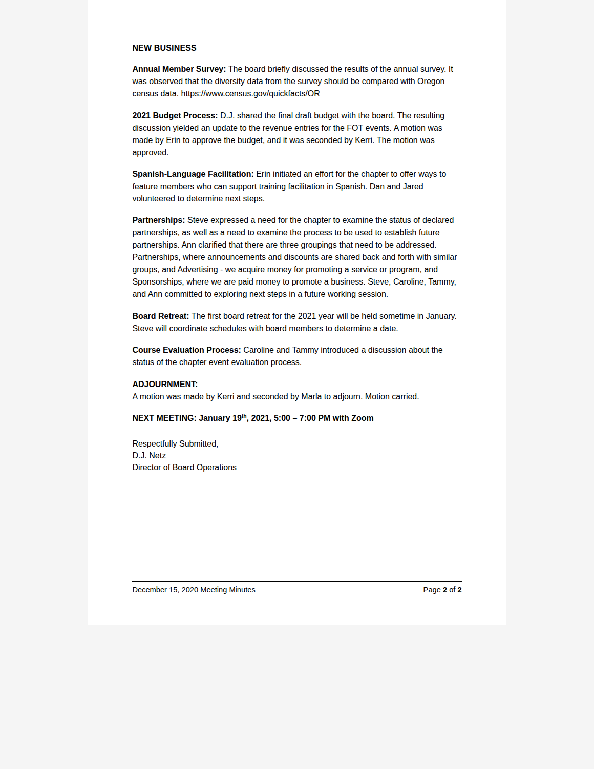NEW BUSINESS
Annual Member Survey: The board briefly discussed the results of the annual survey. It was observed that the diversity data from the survey should be compared with Oregon census data. https://www.census.gov/quickfacts/OR
2021 Budget Process: D.J. shared the final draft budget with the board. The resulting discussion yielded an update to the revenue entries for the FOT events. A motion was made by Erin to approve the budget, and it was seconded by Kerri. The motion was approved.
Spanish-Language Facilitation: Erin initiated an effort for the chapter to offer ways to feature members who can support training facilitation in Spanish. Dan and Jared volunteered to determine next steps.
Partnerships: Steve expressed a need for the chapter to examine the status of declared partnerships, as well as a need to examine the process to be used to establish future partnerships. Ann clarified that there are three groupings that need to be addressed. Partnerships, where announcements and discounts are shared back and forth with similar groups, and Advertising - we acquire money for promoting a service or program, and Sponsorships, where we are paid money to promote a business. Steve, Caroline, Tammy, and Ann committed to exploring next steps in a future working session.
Board Retreat: The first board retreat for the 2021 year will be held sometime in January. Steve will coordinate schedules with board members to determine a date.
Course Evaluation Process: Caroline and Tammy introduced a discussion about the status of the chapter event evaluation process.
ADJOURNMENT:
A motion was made by Kerri and seconded by Marla to adjourn. Motion carried.
NEXT MEETING: January 19th, 2021, 5:00 – 7:00 PM with Zoom
Respectfully Submitted,
D.J. Netz
Director of Board Operations
December 15, 2020 Meeting Minutes Page 2 of 2